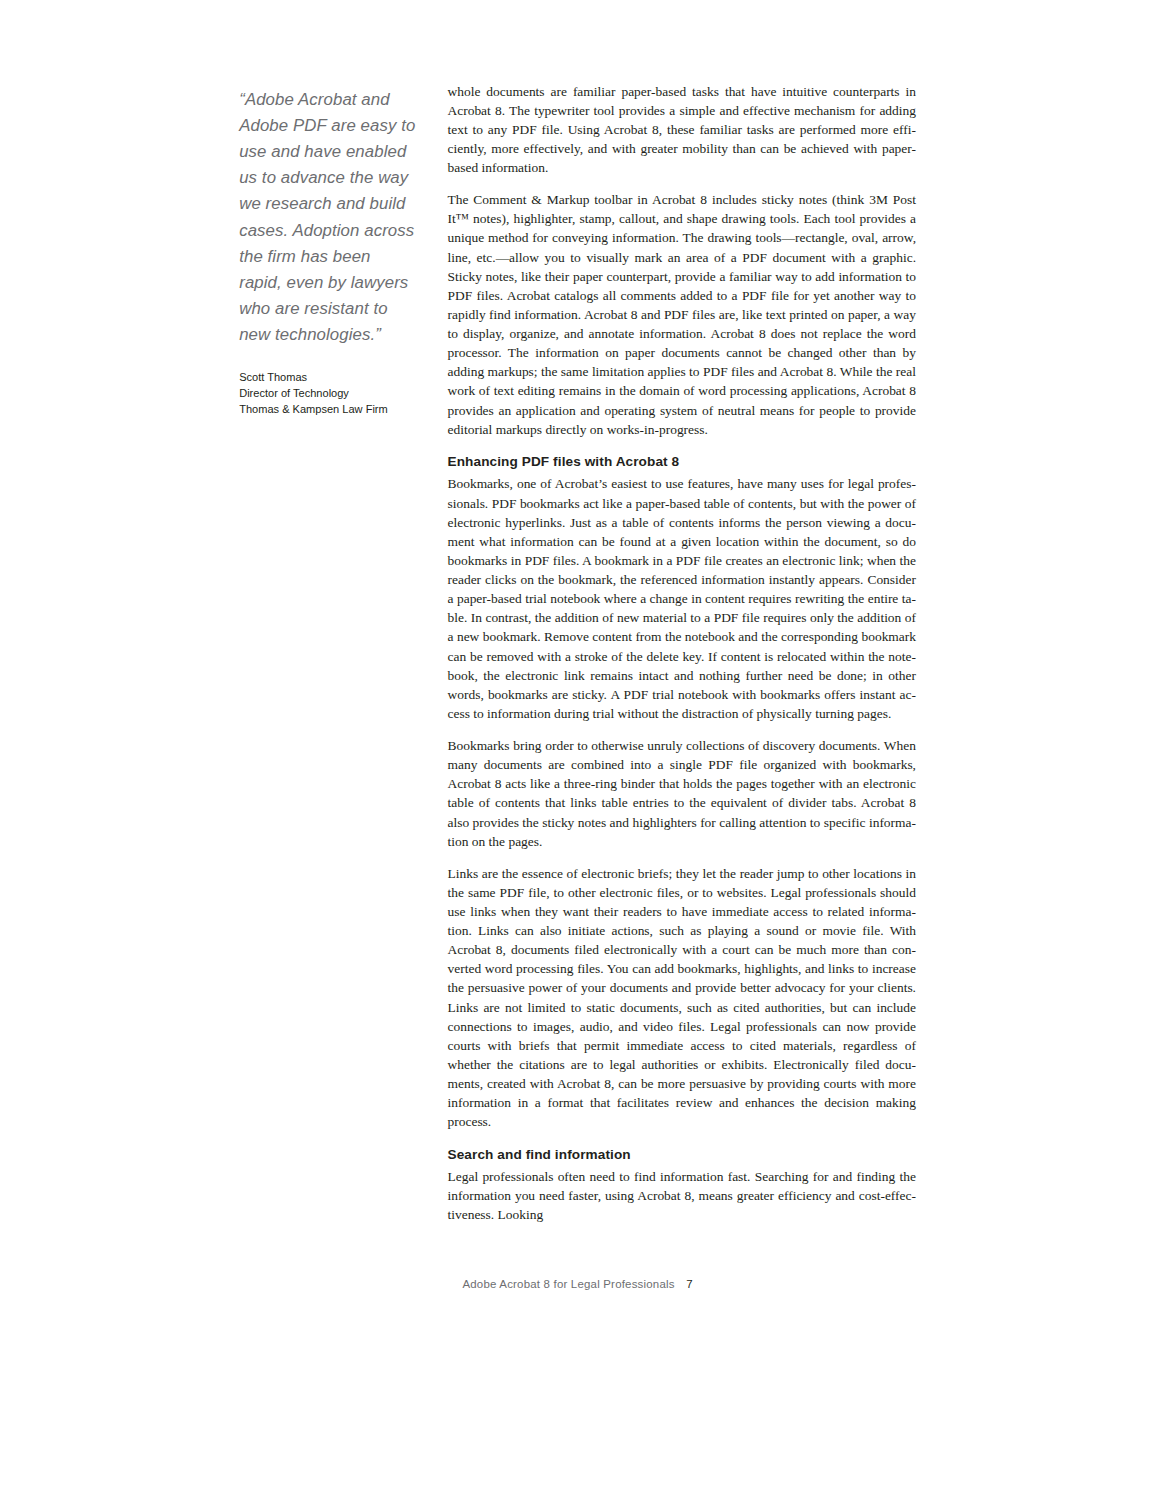“Adobe Acrobat and Adobe PDF are easy to use and have enabled us to advance the way we research and build cases. Adoption across the firm has been rapid, even by lawyers who are resistant to new technologies.”
Scott Thomas
Director of Technology
Thomas & Kampsen Law Firm
whole documents are familiar paper-based tasks that have intuitive counterparts in Acrobat 8. The typewriter tool provides a simple and effective mechanism for adding text to any PDF file. Using Acrobat 8, these familiar tasks are performed more efficiently, more effectively, and with greater mobility than can be achieved with paper-based information.
The Comment & Markup toolbar in Acrobat 8 includes sticky notes (think 3M Post It™ notes), highlighter, stamp, callout, and shape drawing tools. Each tool provides a unique method for conveying information. The drawing tools—rectangle, oval, arrow, line, etc.—allow you to visually mark an area of a PDF document with a graphic. Sticky notes, like their paper counterpart, provide a familiar way to add information to PDF files. Acrobat catalogs all comments added to a PDF file for yet another way to rapidly find information. Acrobat 8 and PDF files are, like text printed on paper, a way to display, organize, and annotate information. Acrobat 8 does not replace the word processor. The information on paper documents cannot be changed other than by adding markups; the same limitation applies to PDF files and Acrobat 8. While the real work of text editing remains in the domain of word processing applications, Acrobat 8 provides an application and operating system of neutral means for people to provide editorial markups directly on works-in-progress.
Enhancing PDF files with Acrobat 8
Bookmarks, one of Acrobat’s easiest to use features, have many uses for legal professionals. PDF bookmarks act like a paper-based table of contents, but with the power of electronic hyperlinks. Just as a table of contents informs the person viewing a document what information can be found at a given location within the document, so do bookmarks in PDF files. A bookmark in a PDF file creates an electronic link; when the reader clicks on the bookmark, the referenced information instantly appears. Consider a paper-based trial notebook where a change in content requires rewriting the entire table. In contrast, the addition of new material to a PDF file requires only the addition of a new bookmark. Remove content from the notebook and the corresponding bookmark can be removed with a stroke of the delete key. If content is relocated within the notebook, the electronic link remains intact and nothing further need be done; in other words, bookmarks are sticky. A PDF trial notebook with bookmarks offers instant access to information during trial without the distraction of physically turning pages.
Bookmarks bring order to otherwise unruly collections of discovery documents. When many documents are combined into a single PDF file organized with bookmarks, Acrobat 8 acts like a three-ring binder that holds the pages together with an electronic table of contents that links table entries to the equivalent of divider tabs. Acrobat 8 also provides the sticky notes and highlighters for calling attention to specific information on the pages.
Links are the essence of electronic briefs; they let the reader jump to other locations in the same PDF file, to other electronic files, or to websites. Legal professionals should use links when they want their readers to have immediate access to related information. Links can also initiate actions, such as playing a sound or movie file. With Acrobat 8, documents filed electronically with a court can be much more than converted word processing files. You can add bookmarks, highlights, and links to increase the persuasive power of your documents and provide better advocacy for your clients. Links are not limited to static documents, such as cited authorities, but can include connections to images, audio, and video files. Legal professionals can now provide courts with briefs that permit immediate access to cited materials, regardless of whether the citations are to legal authorities or exhibits. Electronically filed documents, created with Acrobat 8, can be more persuasive by providing courts with more information in a format that facilitates review and enhances the decision making process.
Search and find information
Legal professionals often need to find information fast. Searching for and finding the information you need faster, using Acrobat 8, means greater efficiency and cost-effectiveness. Looking
Adobe Acrobat 8 for Legal Professionals7